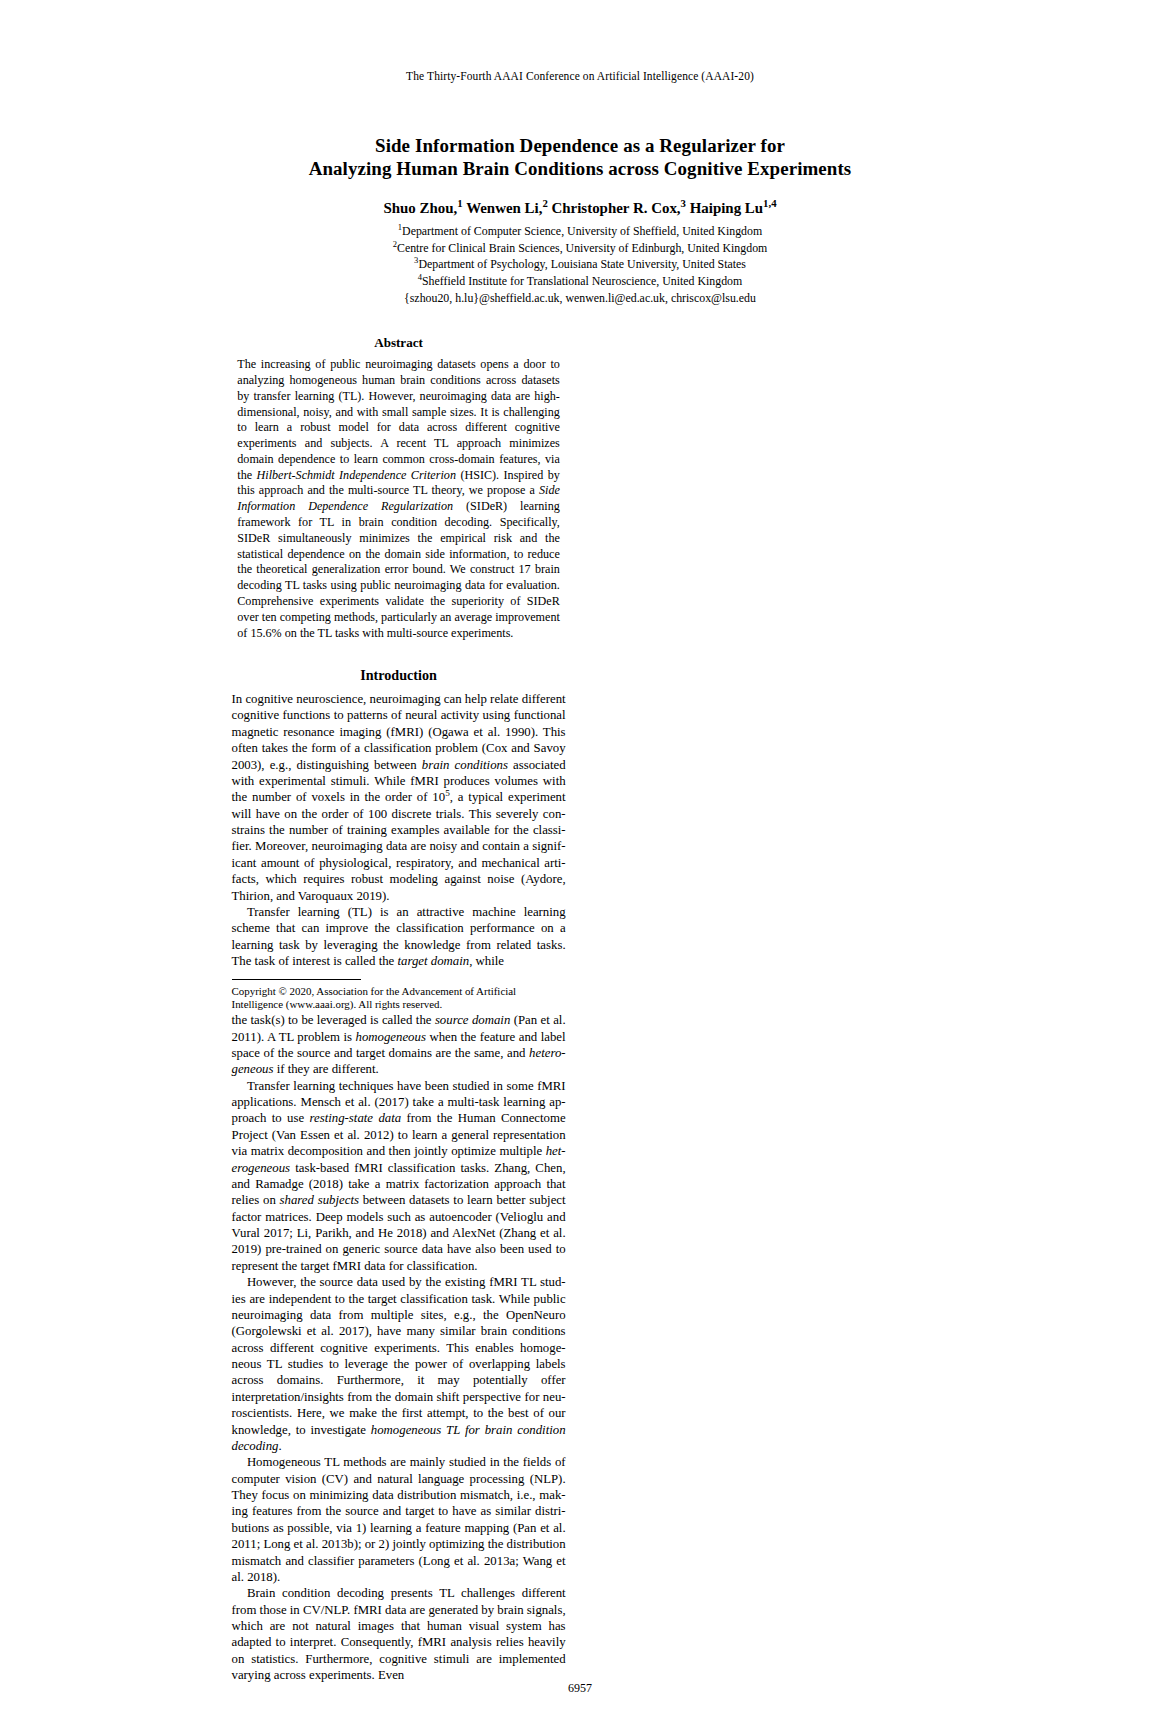The Thirty-Fourth AAAI Conference on Artificial Intelligence (AAAI-20)
Side Information Dependence as a Regularizer for
Analyzing Human Brain Conditions across Cognitive Experiments
Shuo Zhou,1 Wenwen Li,2 Christopher R. Cox,3 Haiping Lu1,4
1Department of Computer Science, University of Sheffield, United Kingdom
2Centre for Clinical Brain Sciences, University of Edinburgh, United Kingdom
3Department of Psychology, Louisiana State University, United States
4Sheffield Institute for Translational Neuroscience, United Kingdom
{szhou20, h.lu}@sheffield.ac.uk, wenwen.li@ed.ac.uk, chriscox@lsu.edu
Abstract
The increasing of public neuroimaging datasets opens a door to analyzing homogeneous human brain conditions across datasets by transfer learning (TL). However, neuroimaging data are high-dimensional, noisy, and with small sample sizes. It is challenging to learn a robust model for data across different cognitive experiments and subjects. A recent TL approach minimizes domain dependence to learn common cross-domain features, via the Hilbert-Schmidt Independence Criterion (HSIC). Inspired by this approach and the multi-source TL theory, we propose a Side Information Dependence Regularization (SIDeR) learning framework for TL in brain condition decoding. Specifically, SIDeR simultaneously minimizes the empirical risk and the statistical dependence on the domain side information, to reduce the theoretical generalization error bound. We construct 17 brain decoding TL tasks using public neuroimaging data for evaluation. Comprehensive experiments validate the superiority of SIDeR over ten competing methods, particularly an average improvement of 15.6% on the TL tasks with multi-source experiments.
Introduction
In cognitive neuroscience, neuroimaging can help relate different cognitive functions to patterns of neural activity using functional magnetic resonance imaging (fMRI) (Ogawa et al. 1990). This often takes the form of a classification problem (Cox and Savoy 2003), e.g., distinguishing between brain conditions associated with experimental stimuli. While fMRI produces volumes with the number of voxels in the order of 105, a typical experiment will have on the order of 100 discrete trials. This severely constrains the number of training examples available for the classifier. Moreover, neuroimaging data are noisy and contain a significant amount of physiological, respiratory, and mechanical artifacts, which requires robust modeling against noise (Aydore, Thirion, and Varoquaux 2019).
Transfer learning (TL) is an attractive machine learning scheme that can improve the classification performance on a learning task by leveraging the knowledge from related tasks. The task of interest is called the target domain, while
Copyright © 2020, Association for the Advancement of Artificial Intelligence (www.aaai.org). All rights reserved.
the task(s) to be leveraged is called the source domain (Pan et al. 2011). A TL problem is homogeneous when the feature and label space of the source and target domains are the same, and heterogeneous if they are different.
Transfer learning techniques have been studied in some fMRI applications. Mensch et al. (2017) take a multi-task learning approach to use resting-state data from the Human Connectome Project (Van Essen et al. 2012) to learn a general representation via matrix decomposition and then jointly optimize multiple heterogeneous task-based fMRI classification tasks. Zhang, Chen, and Ramadge (2018) take a matrix factorization approach that relies on shared subjects between datasets to learn better subject factor matrices. Deep models such as autoencoder (Velioglu and Vural 2017; Li, Parikh, and He 2018) and AlexNet (Zhang et al. 2019) pre-trained on generic source data have also been used to represent the target fMRI data for classification.
However, the source data used by the existing fMRI TL studies are independent to the target classification task. While public neuroimaging data from multiple sites, e.g., the OpenNeuro (Gorgolewski et al. 2017), have many similar brain conditions across different cognitive experiments. This enables homogeneous TL studies to leverage the power of overlapping labels across domains. Furthermore, it may potentially offer interpretation/insights from the domain shift perspective for neuroscientists. Here, we make the first attempt, to the best of our knowledge, to investigate homogeneous TL for brain condition decoding.
Homogeneous TL methods are mainly studied in the fields of computer vision (CV) and natural language processing (NLP). They focus on minimizing data distribution mismatch, i.e., making features from the source and target to have as similar distributions as possible, via 1) learning a feature mapping (Pan et al. 2011; Long et al. 2013b); or 2) jointly optimizing the distribution mismatch and classifier parameters (Long et al. 2013a; Wang et al. 2018).
Brain condition decoding presents TL challenges different from those in CV/NLP. fMRI data are generated by brain signals, which are not natural images that human visual system has adapted to interpret. Consequently, fMRI analysis relies heavily on statistics. Furthermore, cognitive stimuli are implemented varying across experiments. Even
6957